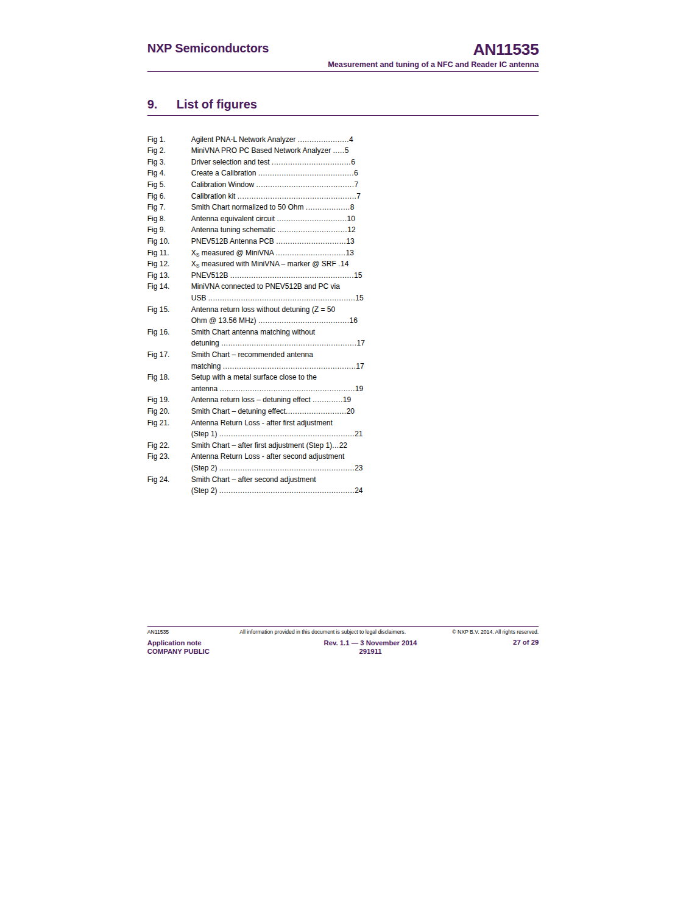NXP Semiconductors
AN11535
Measurement and tuning of a NFC and Reader IC antenna
9. List of figures
Fig 1.
Agilent PNA-L Network Analyzer ...................... 4
Fig 2.
MiniVNA PRO PC Based Network Analyzer ..... 5
Fig 3.
Driver selection and test .................................. 6
Fig 4.
Create a Calibration ......................................... 6
Fig 5.
Calibration Window .......................................... 7
Fig 6.
Calibration kit ................................................... 7
Fig 7.
Smith Chart normalized to 50 Ohm ................... 8
Fig 8.
Antenna equivalent circuit .............................. 10
Fig 9.
Antenna tuning schematic .............................. 12
Fig 10.
PNEV512B Antenna PCB .............................. 13
Fig 11.
XS measured @ MiniVNA .............................. 13
Fig 12.
XS measured with MiniVNA – marker @ SRF . 14
Fig 13.
PNEV512B ..................................................... 15
Fig 14.
MiniVNA connected to PNEV512B and PC via
USB ............................................................... 15
Fig 15.
Antenna return loss without detuning (Z = 50
Ohm @ 13.56 MHz) ....................................... 16
Fig 16.
Smith Chart antenna matching without
detuning .......................................................... 17
Fig 17.
Smith Chart – recommended antenna
matching ......................................................... 17
Fig 18.
Setup with a metal surface close to the
antenna .......................................................... 19
Fig 19.
Antenna return loss – detuning effect ............. 19
Fig 20.
Smith Chart – detuning effect.......................... 20
Fig 21.
Antenna Return Loss - after first adjustment
(Step 1) .......................................................... 21
Fig 22.
Smith Chart – after first adjustment (Step 1)... 22
Fig 23.
Antenna Return Loss - after second adjustment
(Step 2) .......................................................... 23
Fig 24.
Smith Chart – after second adjustment
(Step 2) .......................................................... 24
AN11535
All information provided in this document is subject to legal disclaimers.
© NXP B.V. 2014. All rights reserved.
Application note
COMPANY PUBLIC
Rev. 1.1 — 3 November 2014
291911
27 of 29